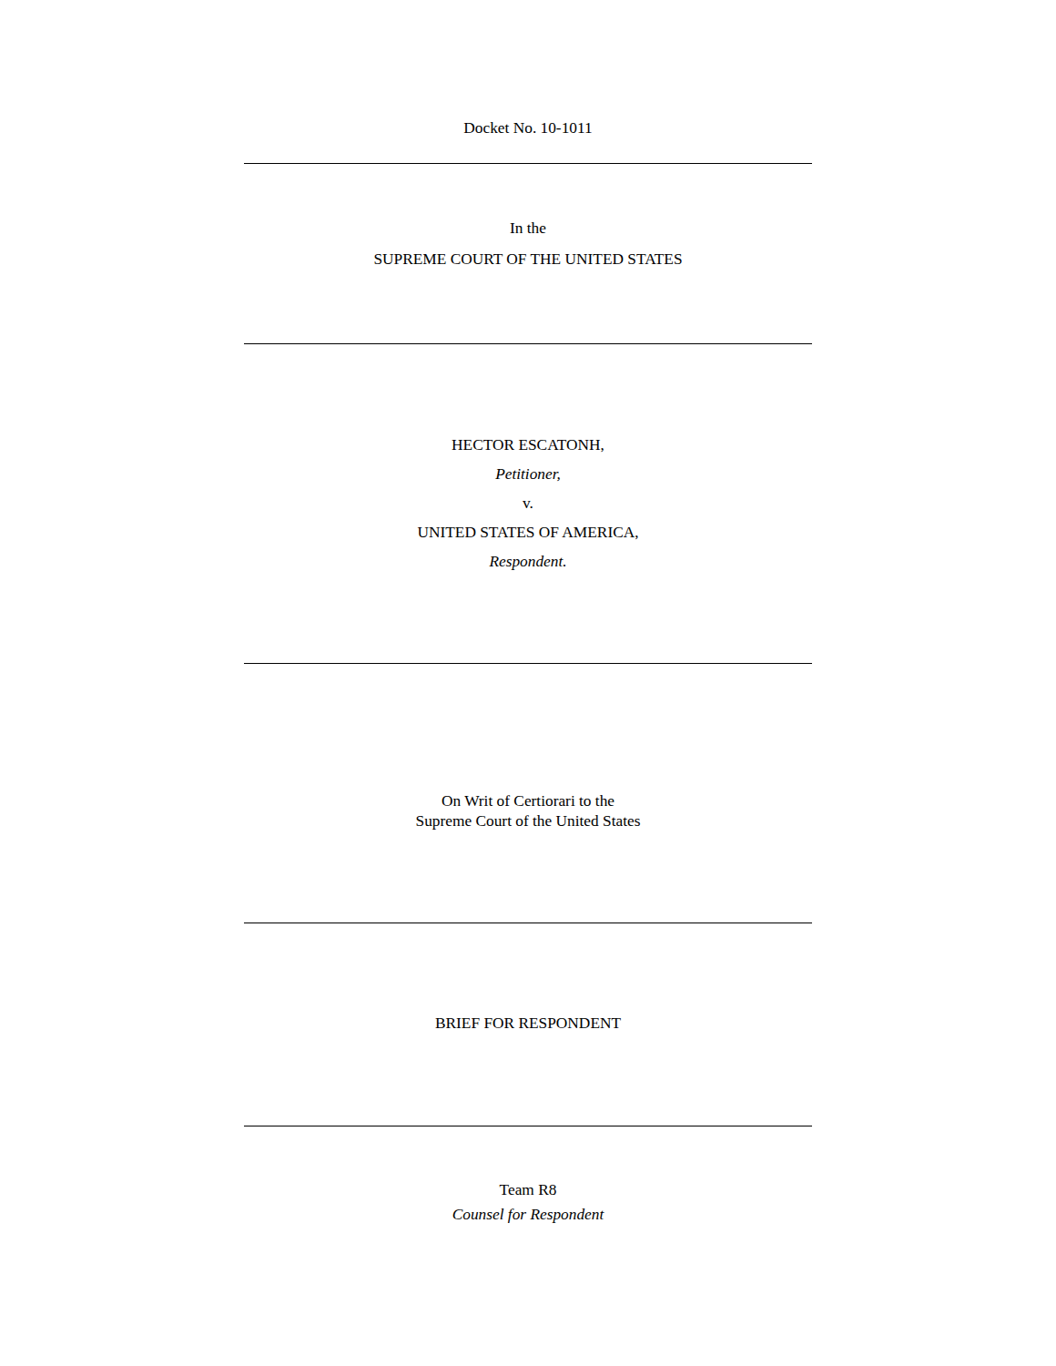Docket No. 10-1011
In the
SUPREME COURT OF THE UNITED STATES
HECTOR ESCATONH,
Petitioner,
v.
UNITED STATES OF AMERICA,
Respondent.
On Writ of Certiorari to the
Supreme Court of the United States
BRIEF FOR RESPONDENT
Team R8
Counsel for Respondent